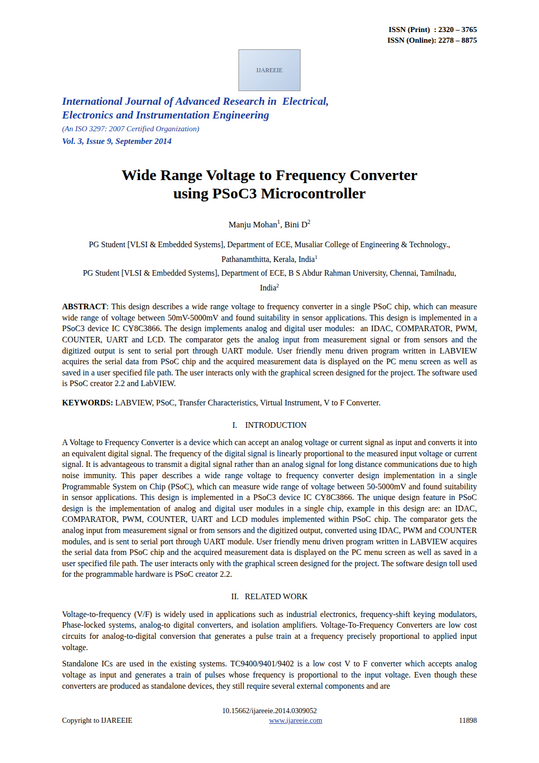ISSN (Print) : 2320 – 3765
ISSN (Online): 2278 – 8875
IJAREEIE
International Journal of Advanced Research in Electrical,
Electronics and Instrumentation Engineering
(An ISO 3297: 2007 Certified Organization)
Vol. 3, Issue 9, September 2014
Wide Range Voltage to Frequency Converter
using PSoC3 Microcontroller
Manju Mohan1, Bini D2
PG Student [VLSI & Embedded Systems], Department of ECE, Musaliar College of Engineering & Technology.,
Pathanamthitta, Kerala, India1
PG Student [VLSI & Embedded Systems], Department of ECE, B S Abdur Rahman University, Chennai, Tamilnadu,
India2
ABSTRACT: This design describes a wide range voltage to frequency converter in a single PSoC chip, which can measure wide range of voltage between 50mV-5000mV and found suitability in sensor applications. This design is implemented in a PSoC3 device IC CY8C3866. The design implements analog and digital user modules: an IDAC, COMPARATOR, PWM, COUNTER, UART and LCD. The comparator gets the analog input from measurement signal or from sensors and the digitized output is sent to serial port through UART module. User friendly menu driven program written in LABVIEW acquires the serial data from PSoC chip and the acquired measurement data is displayed on the PC menu screen as well as saved in a user specified file path. The user interacts only with the graphical screen designed for the project. The software used is PSoC creator 2.2 and LabVIEW.
KEYWORDS: LABVIEW, PSoC, Transfer Characteristics, Virtual Instrument, V to F Converter.
I. INTRODUCTION
A Voltage to Frequency Converter is a device which can accept an analog voltage or current signal as input and converts it into an equivalent digital signal. The frequency of the digital signal is linearly proportional to the measured input voltage or current signal. It is advantageous to transmit a digital signal rather than an analog signal for long distance communications due to high noise immunity. This paper describes a wide range voltage to frequency converter design implementation in a single Programmable System on Chip (PSoC), which can measure wide range of voltage between 50-5000mV and found suitability in sensor applications. This design is implemented in a PSoC3 device IC CY8C3866. The unique design feature in PSoC design is the implementation of analog and digital user modules in a single chip, example in this design are: an IDAC, COMPARATOR, PWM, COUNTER, UART and LCD modules implemented within PSoC chip. The comparator gets the analog input from measurement signal or from sensors and the digitized output, converted using IDAC, PWM and COUNTER modules, and is sent to serial port through UART module. User friendly menu driven program written in LABVIEW acquires the serial data from PSoC chip and the acquired measurement data is displayed on the PC menu screen as well as saved in a user specified file path. The user interacts only with the graphical screen designed for the project. The software design toll used for the programmable hardware is PSoC creator 2.2.
II. RELATED WORK
Voltage-to-frequency (V/F) is widely used in applications such as industrial electronics, frequency-shift keying modulators, Phase-locked systems, analog-to digital converters, and isolation amplifiers. Voltage-To-Frequency Converters are low cost circuits for analog-to-digital conversion that generates a pulse train at a frequency precisely proportional to applied input voltage.
Standalone ICs are used in the existing systems. TC9400/9401/9402 is a low cost V to F converter which accepts analog voltage as input and generates a train of pulses whose frequency is proportional to the input voltage. Even though these converters are produced as standalone devices, they still require several external components and are
10.15662/ijareeie.2014.0309052
Copyright to IJAREEIE www.ijareeie.com 11898